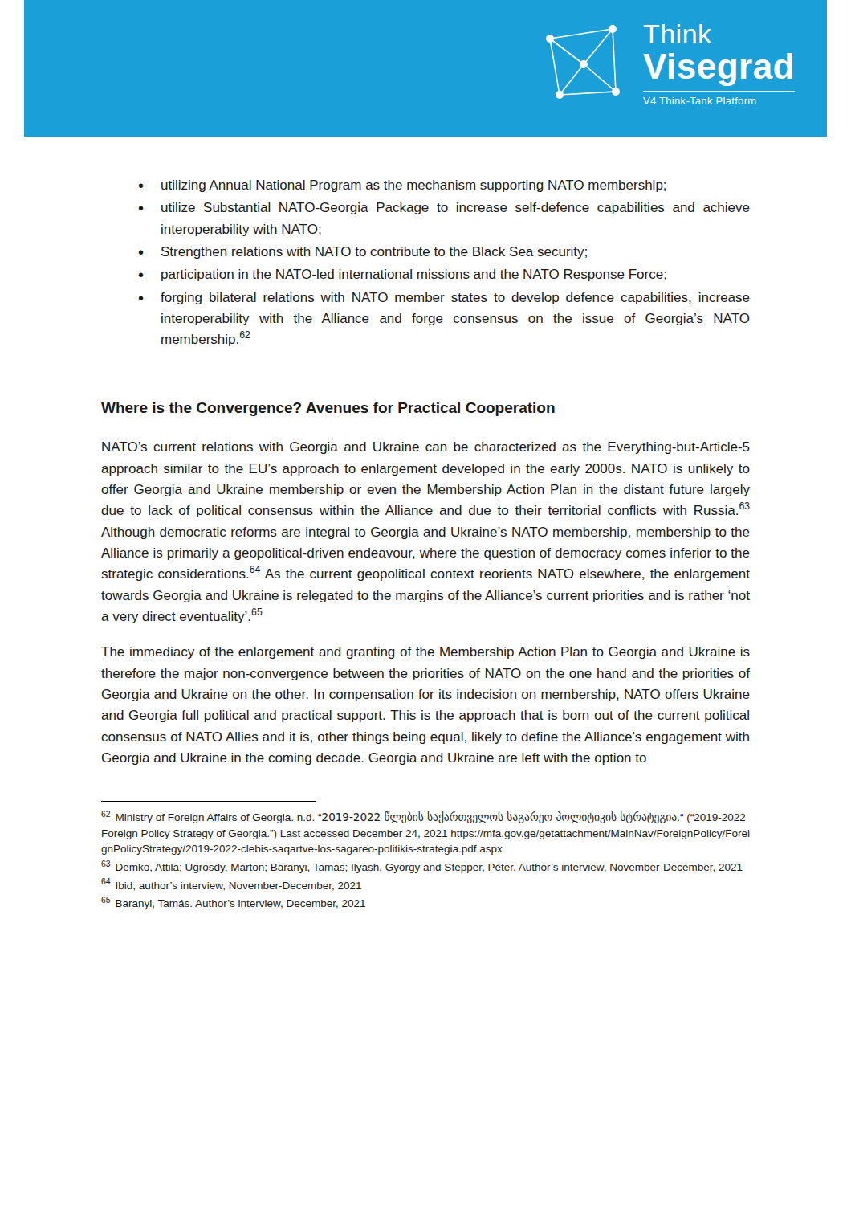Think
Visegrad
V4 Think-Tank Platform
utilizing Annual National Program as the mechanism supporting NATO membership;
utilize Substantial NATO-Georgia Package to increase self-defence capabilities and achieve interoperability with NATO;
Strengthen relations with NATO to contribute to the Black Sea security;
participation in the NATO-led international missions and the NATO Response Force;
forging bilateral relations with NATO member states to develop defence capabilities, increase interoperability with the Alliance and forge consensus on the issue of Georgia’s NATO membership.62
Where is the Convergence? Avenues for Practical Cooperation
NATO’s current relations with Georgia and Ukraine can be characterized as the Everything-but-Article-5 approach similar to the EU’s approach to enlargement developed in the early 2000s. NATO is unlikely to offer Georgia and Ukraine membership or even the Membership Action Plan in the distant future largely due to lack of political consensus within the Alliance and due to their territorial conflicts with Russia.63 Although democratic reforms are integral to Georgia and Ukraine’s NATO membership, membership to the Alliance is primarily a geopolitical-driven endeavour, where the question of democracy comes inferior to the strategic considerations.64 As the current geopolitical context reorients NATO elsewhere, the enlargement towards Georgia and Ukraine is relegated to the margins of the Alliance’s current priorities and is rather ‘not a very direct eventuality’.65
The immediacy of the enlargement and granting of the Membership Action Plan to Georgia and Ukraine is therefore the major non-convergence between the priorities of NATO on the one hand and the priorities of Georgia and Ukraine on the other. In compensation for its indecision on membership, NATO offers Ukraine and Georgia full political and practical support. This is the approach that is born out of the current political consensus of NATO Allies and it is, other things being equal, likely to define the Alliance’s engagement with Georgia and Ukraine in the coming decade. Georgia and Ukraine are left with the option to
62 Ministry of Foreign Affairs of Georgia. n.d. “2019-2022 წლების საქართველოს საგარეო პოლიტიკის სტრატეგია.“ (“2019-2022 Foreign Policy Strategy of Georgia.”) Last accessed December 24, 2021 https://mfa.gov.ge/getattachment/MainNav/ForeignPolicy/ForeignPolicyStrategy/2019-2022-clebis-saqartve-los-sagareo-politikis-strategia.pdf.aspx
63 Demko, Attila; Ugrosdy, Márton; Baranyi, Tamás; Ilyash, György and Stepper, Péter. Author’s interview, November-December, 2021
64 Ibid, author’s interview, November-December, 2021
65 Baranyi, Tamás. Author’s interview, December, 2021